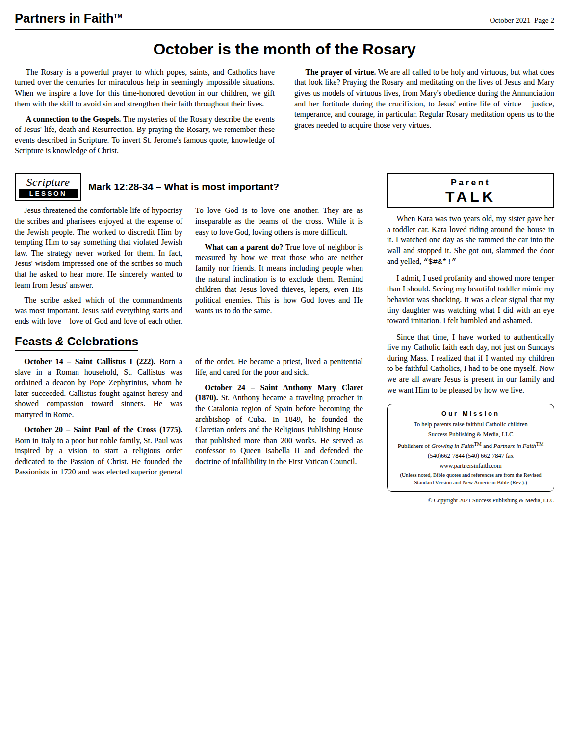Partners in FaithTM
October 2021 Page 2
October is the month of the Rosary
The Rosary is a powerful prayer to which popes, saints, and Catholics have turned over the centuries for miraculous help in seemingly impossible situations. When we inspire a love for this time-honored devotion in our children, we gift them with the skill to avoid sin and strengthen their faith throughout their lives.
A connection to the Gospels. The mysteries of the Rosary describe the events of Jesus' life, death and Resurrection. By praying the Rosary, we remember these events described in Scripture. To invert St. Jerome's famous quote, knowledge of Scripture is knowledge of Christ.
The prayer of virtue. We are all called to be holy and virtuous, but what does that look like? Praying the Rosary and meditating on the lives of Jesus and Mary gives us models of virtuous lives, from Mary's obedience during the Annunciation and her fortitude during the crucifixion, to Jesus' entire life of virtue – justice, temperance, and courage, in particular. Regular Rosary meditation opens us to the graces needed to acquire those very virtues.
Scripture LESSON
Mark 12:28-34 – What is most important?
Jesus threatened the comfortable life of hypocrisy the scribes and pharisees enjoyed at the expense of the Jewish people. The worked to discredit Him by tempting Him to say something that violated Jewish law. The strategy never worked for them. In fact, Jesus' wisdom impressed one of the scribes so much that he asked to hear more. He sincerely wanted to learn from Jesus' answer.
The scribe asked which of the commandments was most important. Jesus said everything starts and ends with love – love of God and love of each other. To love God is to love one another. They are as inseparable as the beams of the cross. While it is easy to love God, loving others is more difficult.
What can a parent do? True love of neighbor is measured by how we treat those who are neither family nor friends. It means including people when the natural inclination is to exclude them. Remind children that Jesus loved thieves, lepers, even His political enemies. This is how God loves and He wants us to do the same.
Feasts & Celebrations
October 14 – Saint Callistus I (222). Born a slave in a Roman household, St. Callistus was ordained a deacon by Pope Zephyrinius, whom he later succeeded. Callistus fought against heresy and showed compassion toward sinners. He was martyred in Rome.
October 20 – Saint Paul of the Cross (1775). Born in Italy to a poor but noble family, St. Paul was inspired by a vision to start a religious order dedicated to the Passion of Christ. He founded the Passionists in 1720 and was elected superior general of the order. He became a priest, lived a penitential life, and cared for the poor and sick.
October 24 – Saint Anthony Mary Claret (1870). St. Anthony became a traveling preacher in the Catalonia region of Spain before becoming the archbishop of Cuba. In 1849, he founded the Claretian orders and the Religious Publishing House that published more than 200 works. He served as confessor to Queen Isabella II and defended the doctrine of infallibility in the First Vatican Council.
Parent TALK
When Kara was two years old, my sister gave her a toddler car. Kara loved riding around the house in it. I watched one day as she rammed the car into the wall and stopped it. She got out, slammed the door and yelled, “$#&*!”
I admit, I used profanity and showed more temper than I should. Seeing my beautiful toddler mimic my behavior was shocking. It was a clear signal that my tiny daughter was watching what I did with an eye toward imitation. I felt humbled and ashamed.
Since that time, I have worked to authentically live my Catholic faith each day, not just on Sundays during Mass. I realized that if I wanted my children to be faithful Catholics, I had to be one myself. Now we are all aware Jesus is present in our family and we want Him to be pleased by how we live.
Our Mission
To help parents raise faithful Catholic children
Success Publishing & Media, LLC
Publishers of Growing in FaithTM and Partners in FaithTM
(540)662-7844 (540) 662-7847 fax
www.partnersinfaith.com
(Unless noted, Bible quotes and references are from the Revised Standard Version and New American Bible (Rev.).)
© Copyright 2021 Success Publishing & Media, LLC